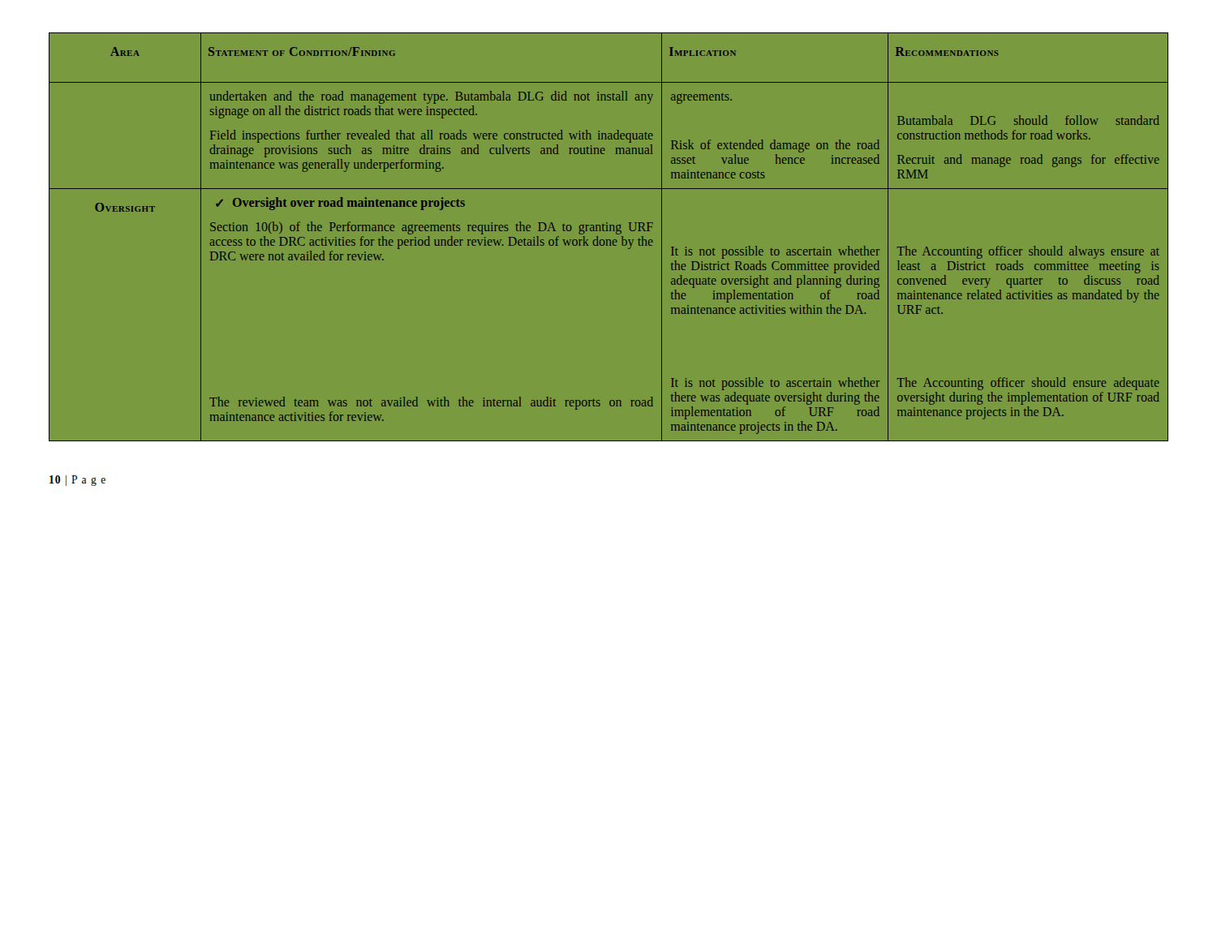| Area | Statement of Condition/Finding | Implication | Recommendations |
| --- | --- | --- | --- |
| | undertaken and the road management type. Butambala DLG did not install any signage on all the district roads that were inspected. Field inspections further revealed that all roads were constructed with inadequate drainage provisions such as mitre drains and culverts and routine manual maintenance was generally underperforming. | agreements. Risk of extended damage on the road asset value hence increased maintenance costs | Butambala DLG should follow standard construction methods for road works. Recruit and manage road gangs for effective RMM |
| Oversight | Oversight over road maintenance projects Section 10(b) of the Performance agreements requires the DA to granting URF access to the DRC activities for the period under review. Details of work done by the DRC were not availed for review. The reviewed team was not availed with the internal audit reports on road maintenance activities for review. | It is not possible to ascertain whether the District Roads Committee provided adequate oversight and planning during the implementation of road maintenance activities within the DA. It is not possible to ascertain whether there was adequate oversight during the implementation of URF road maintenance projects in the DA. | The Accounting officer should always ensure at least a District roads committee meeting is convened every quarter to discuss road maintenance related activities as mandated by the URF act. The Accounting officer should ensure adequate oversight during the implementation of URF road maintenance projects in the DA. |
10 | P a g e